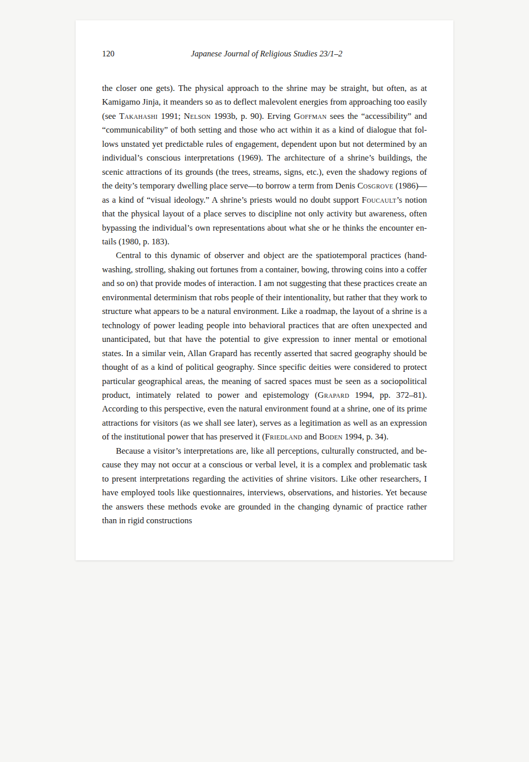120 Japanese Journal of Religious Studies 23/1–2
the closer one gets). The physical approach to the shrine may be straight, but often, as at Kamigamo Jinja, it meanders so as to deflect malevolent energies from approaching too easily (see Takahashi 1991; Nelson 1993b, p. 90). Erving Goffman sees the “accessibility” and “communicability” of both setting and those who act within it as a kind of dialogue that follows unstated yet predictable rules of engagement, dependent upon but not determined by an individual’s conscious interpretations (1969). The architecture of a shrine’s buildings, the scenic attractions of its grounds (the trees, streams, signs, etc.), even the shadowy regions of the deity’s temporary dwelling place serve—to borrow a term from Denis Cosgrove (1986)—as a kind of “visual ideology.” A shrine’s priests would no doubt support Foucault’s notion that the physical layout of a place serves to discipline not only activity but awareness, often bypassing the individual’s own representations about what she or he thinks the encounter entails (1980, p. 183).
Central to this dynamic of observer and object are the spatiotemporal practices (handwashing, strolling, shaking out fortunes from a container, bowing, throwing coins into a coffer and so on) that provide modes of interaction. I am not suggesting that these practices create an environmental determinism that robs people of their intentionality, but rather that they work to structure what appears to be a natural environment. Like a roadmap, the layout of a shrine is a technology of power leading people into behavioral practices that are often unexpected and unanticipated, but that have the potential to give expression to inner mental or emotional states. In a similar vein, Allan Grapard has recently asserted that sacred geography should be thought of as a kind of political geography. Since specific deities were considered to protect particular geographical areas, the meaning of sacred spaces must be seen as a sociopolitical product, intimately related to power and epistemology (Grapard 1994, pp. 372–81). According to this perspective, even the natural environment found at a shrine, one of its prime attractions for visitors (as we shall see later), serves as a legitimation as well as an expression of the institutional power that has preserved it (Friedland and Boden 1994, p. 34).
Because a visitor’s interpretations are, like all perceptions, culturally constructed, and because they may not occur at a conscious or verbal level, it is a complex and problematic task to present interpretations regarding the activities of shrine visitors. Like other researchers, I have employed tools like questionnaires, interviews, observations, and histories. Yet because the answers these methods evoke are grounded in the changing dynamic of practice rather than in rigid constructions